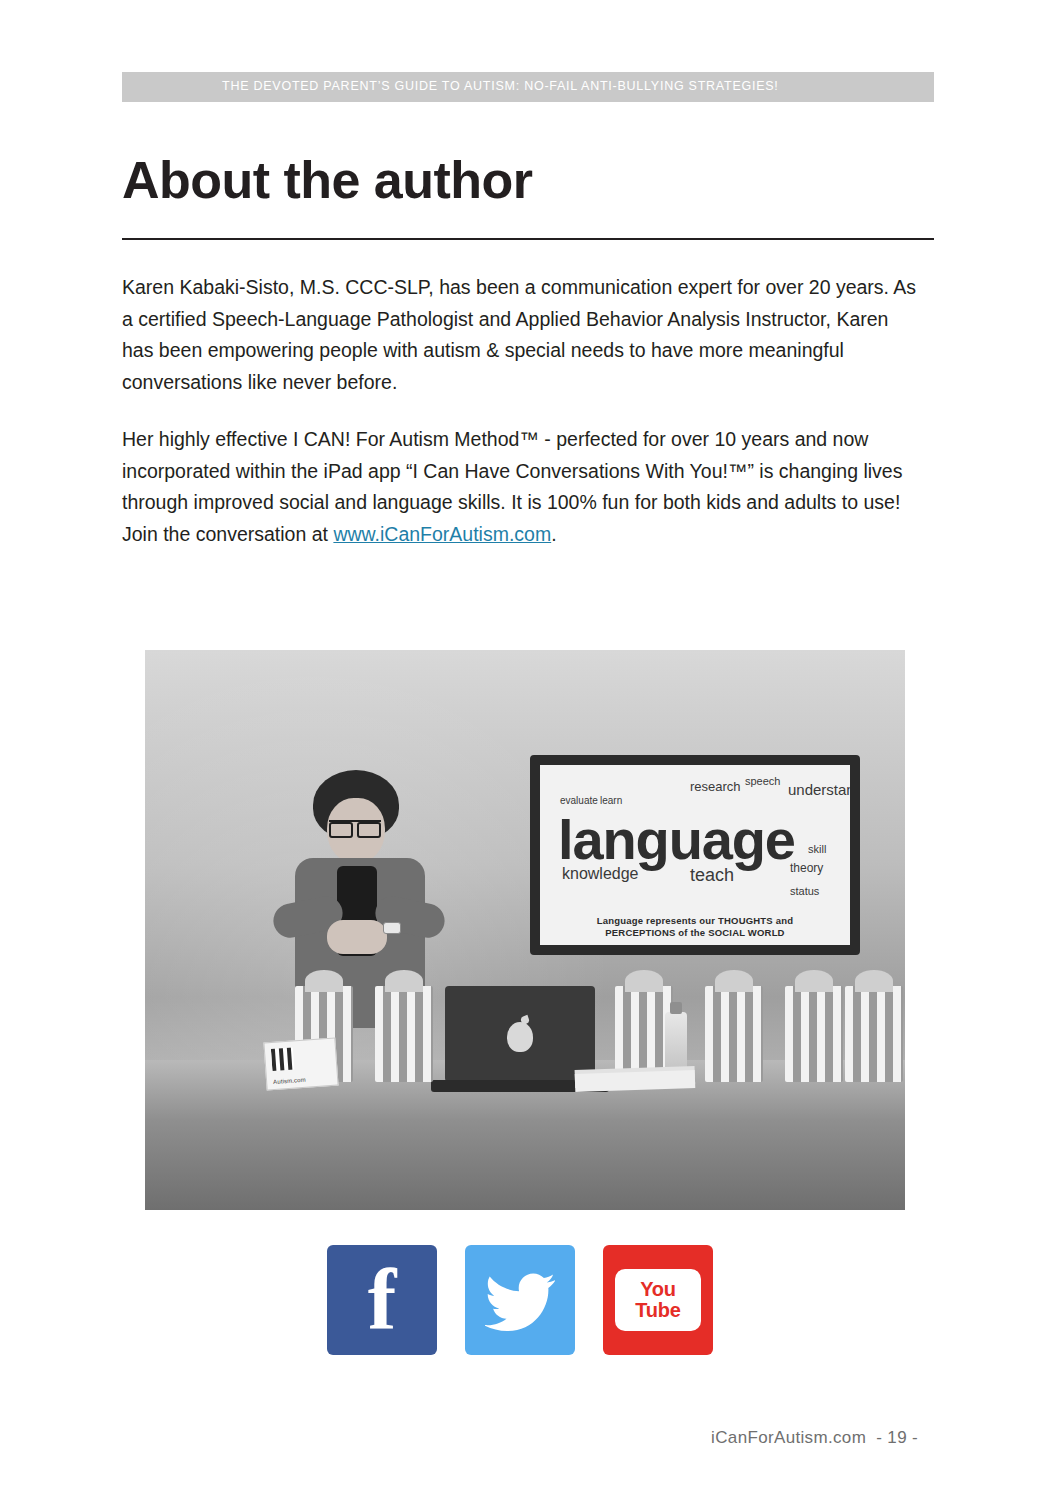THE DEVOTED PARENT’S GUIDE TO AUTISM: NO-FAIL ANTI-BULLYING STRATEGIES!
About the author
Karen Kabaki-Sisto, M.S. CCC-SLP, has been a communication expert for over 20 years. As a certified Speech-Language Pathologist and Applied Behavior Analysis Instructor, Karen has been empowering people with autism & special needs to have more meaningful conversations like never before.
Her highly effective I CAN! For Autism Method™ - perfected for over 10 years and now incorporated within the iPad app “I Can Have Conversations With You!™” is changing lives through improved social and language skills. It is 100% fun for both kids and adults to use! Join the conversation at www.iCanForAutism.com.
evaluate learn research speech understanding language knowledge teach theory skill status
Language represents our THOUGHTS and
PERCEPTIONS of the SOCIAL WORLD
Autism.com
f
You Tube
iCanForAutism.com - 19 -